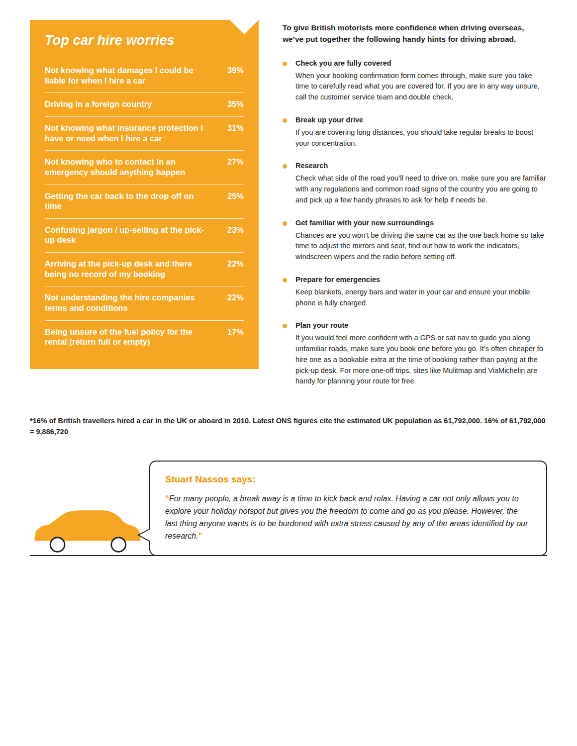Top car hire worries
| Not knowing what damages I could be liable for when I hire a car | 39% |
| Driving in a foreign country | 35% |
| Not knowing what insurance protection I have or need when I hire a car | 31% |
| Not knowing who to contact in an emergency should anything happen | 27% |
| Getting the car back to the drop off on time | 25% |
| Confusing jargon / up-selling at the pick-up desk | 23% |
| Arriving at the pick-up desk and there being no record of my booking | 22% |
| Not understanding the hire companies terms and conditions | 22% |
| Being unsure of the fuel policy for the rental (return full or empty) | 17% |
To give British motorists more confidence when driving overseas, we’ve put together the following handy hints for driving abroad.
Check you are fully covered
When your booking confirmation form comes through, make sure you take time to carefully read what you are covered for. If you are in any way unsure, call the customer service team and double check.
Break up your drive
If you are covering long distances, you should take regular breaks to boost your concentration.
Research
Check what side of the road you’ll need to drive on, make sure you are familiar with any regulations and common road signs of the country you are going to and pick up a few handy phrases to ask for help if needs be.
Get familiar with your new surroundings
Chances are you won’t be driving the same car as the one back home so take time to adjust the mirrors and seat, find out how to work the indicators, windscreen wipers and the radio before setting off.
Prepare for emergencies
Keep blankets, energy bars and water in your car and ensure your mobile phone is fully charged.
Plan your route
If you would feel more confident with a GPS or sat nav to guide you along unfamiliar roads, make sure you book one before you go. It’s often cheaper to hire one as a bookable extra at the time of booking rather than paying at the pick-up desk. For more one-off trips, sites like Mulitmap and ViaMichelin are handy for planning your route for free.
*16% of British travellers hired a car in the UK or aboard in 2010. Latest ONS figures cite the estimated UK population as 61,792,000. 16% of 61,792,000 = 9,886,720
Stuart Nassos says:
“For many people, a break away is a time to kick back and relax. Having a car not only allows you to explore your holiday hotspot but gives you the freedom to come and go as you please. However, the last thing anyone wants is to be burdened with extra stress caused by any of the areas identified by our research.”